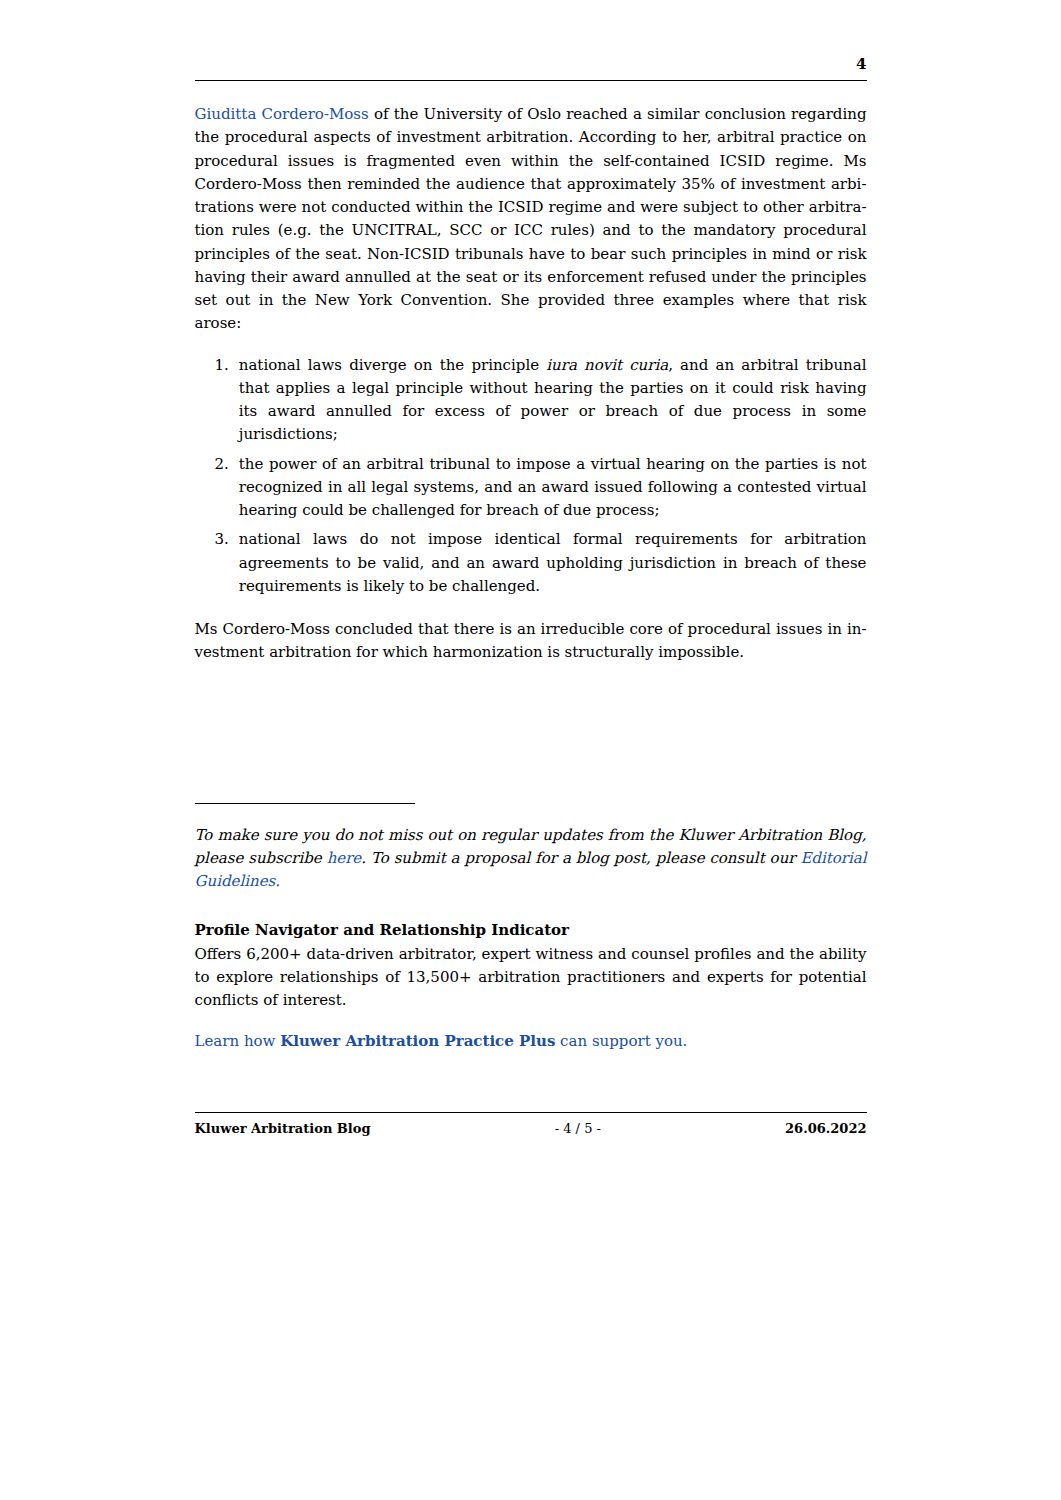4
Giuditta Cordero-Moss of the University of Oslo reached a similar conclusion regarding the procedural aspects of investment arbitration. According to her, arbitral practice on procedural issues is fragmented even within the self-contained ICSID regime. Ms Cordero-Moss then reminded the audience that approximately 35% of investment arbitrations were not conducted within the ICSID regime and were subject to other arbitration rules (e.g. the UNCITRAL, SCC or ICC rules) and to the mandatory procedural principles of the seat. Non-ICSID tribunals have to bear such principles in mind or risk having their award annulled at the seat or its enforcement refused under the principles set out in the New York Convention. She provided three examples where that risk arose:
national laws diverge on the principle iura novit curia, and an arbitral tribunal that applies a legal principle without hearing the parties on it could risk having its award annulled for excess of power or breach of due process in some jurisdictions;
the power of an arbitral tribunal to impose a virtual hearing on the parties is not recognized in all legal systems, and an award issued following a contested virtual hearing could be challenged for breach of due process;
national laws do not impose identical formal requirements for arbitration agreements to be valid, and an award upholding jurisdiction in breach of these requirements is likely to be challenged.
Ms Cordero-Moss concluded that there is an irreducible core of procedural issues in investment arbitration for which harmonization is structurally impossible.
To make sure you do not miss out on regular updates from the Kluwer Arbitration Blog, please subscribe here. To submit a proposal for a blog post, please consult our Editorial Guidelines.
Profile Navigator and Relationship Indicator
Offers 6,200+ data-driven arbitrator, expert witness and counsel profiles and the ability to explore relationships of 13,500+ arbitration practitioners and experts for potential conflicts of interest.
Learn how Kluwer Arbitration Practice Plus can support you.
Kluwer Arbitration Blog
- 4 / 5 -
26.06.2022